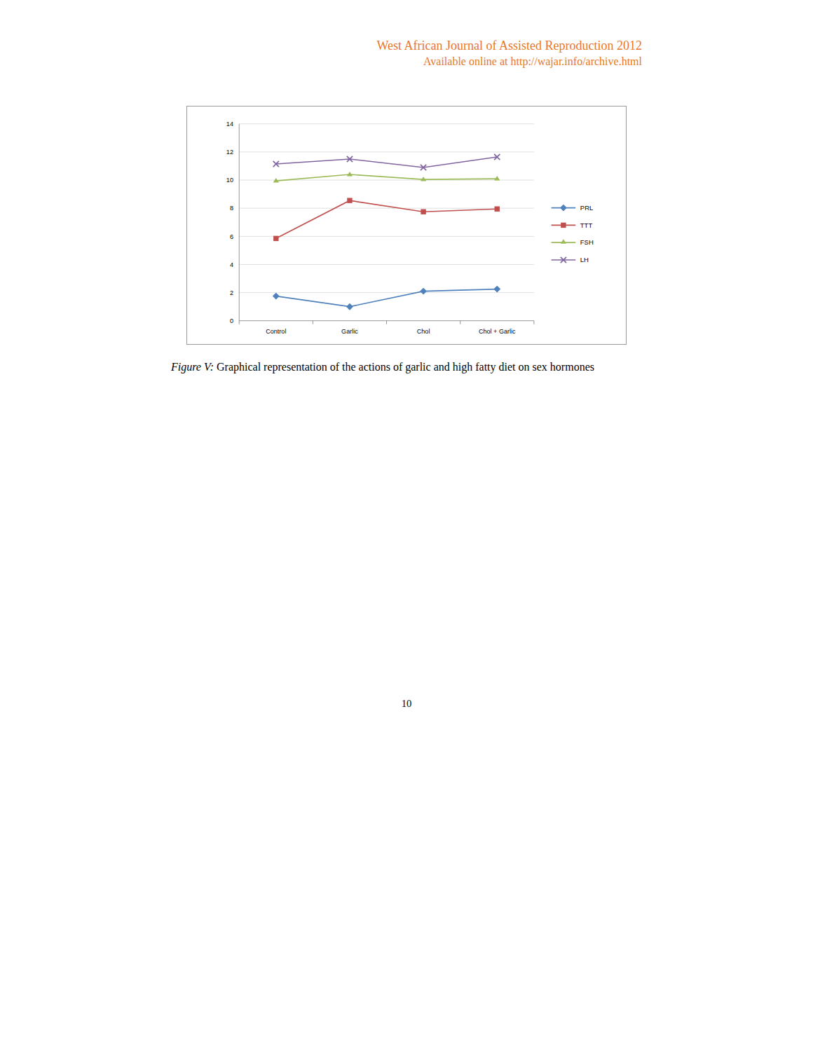West African Journal of Assisted Reproduction 2012
Available online at http://wajar.info/archive.html
14 12 10 8 6 4 2 0 Control Garlic Chol Chol + Garlic PRL TTT FSH LH
Figure V: Graphical representation of the actions of garlic and high fatty diet on sex hormones
10